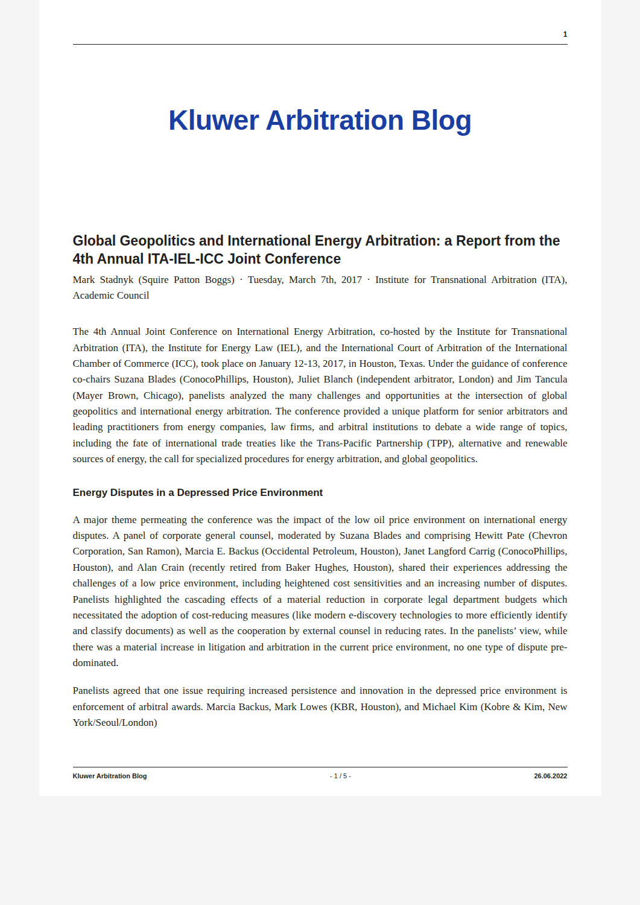1
Kluwer Arbitration Blog
Global Geopolitics and International Energy Arbitration: a Report from the 4th Annual ITA-IEL-ICC Joint Conference
Mark Stadnyk (Squire Patton Boggs) · Tuesday, March 7th, 2017 · Institute for Transnational Arbitration (ITA), Academic Council
The 4th Annual Joint Conference on International Energy Arbitration, co-hosted by the Institute for Transnational Arbitration (ITA), the Institute for Energy Law (IEL), and the International Court of Arbitration of the International Chamber of Commerce (ICC), took place on January 12-13, 2017, in Houston, Texas. Under the guidance of conference co-chairs Suzana Blades (ConocoPhillips, Houston), Juliet Blanch (independent arbitrator, London) and Jim Tancula (Mayer Brown, Chicago), panelists analyzed the many challenges and opportunities at the intersection of global geopolitics and international energy arbitration. The conference provided a unique platform for senior arbitrators and leading practitioners from energy companies, law firms, and arbitral institutions to debate a wide range of topics, including the fate of international trade treaties like the Trans-Pacific Partnership (TPP), alternative and renewable sources of energy, the call for specialized procedures for energy arbitration, and global geopolitics.
Energy Disputes in a Depressed Price Environment
A major theme permeating the conference was the impact of the low oil price environment on international energy disputes. A panel of corporate general counsel, moderated by Suzana Blades and comprising Hewitt Pate (Chevron Corporation, San Ramon), Marcia E. Backus (Occidental Petroleum, Houston), Janet Langford Carrig (ConocoPhillips, Houston), and Alan Crain (recently retired from Baker Hughes, Houston), shared their experiences addressing the challenges of a low price environment, including heightened cost sensitivities and an increasing number of disputes. Panelists highlighted the cascading effects of a material reduction in corporate legal department budgets which necessitated the adoption of cost-reducing measures (like modern e-discovery technologies to more efficiently identify and classify documents) as well as the cooperation by external counsel in reducing rates. In the panelists’ view, while there was a material increase in litigation and arbitration in the current price environment, no one type of dispute pre-dominated.
Panelists agreed that one issue requiring increased persistence and innovation in the depressed price environment is enforcement of arbitral awards. Marcia Backus, Mark Lowes (KBR, Houston), and Michael Kim (Kobre & Kim, New York/Seoul/London)
Kluwer Arbitration Blog
- 1 / 5 -
26.06.2022